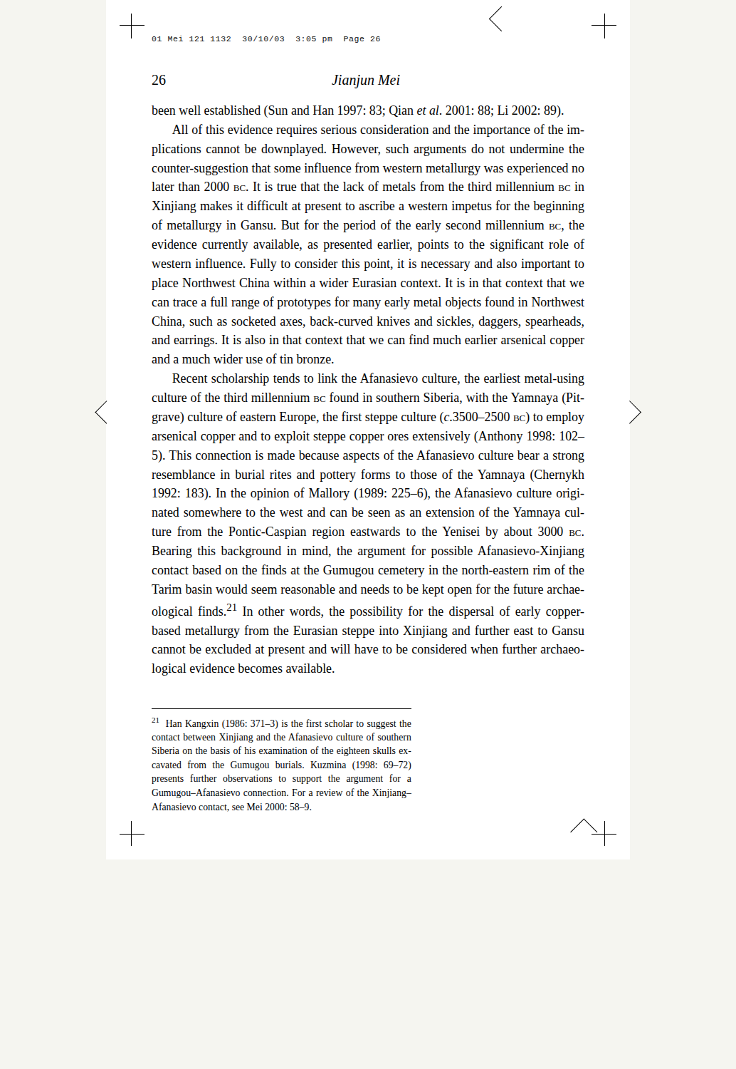01 Mei 121 1132 30/10/03 3:05 pm Page 26
26 Jianjun Mei
been well established (Sun and Han 1997: 83; Qian et al. 2001: 88; Li 2002: 89).
All of this evidence requires serious consideration and the importance of the implications cannot be downplayed. However, such arguments do not undermine the counter-suggestion that some influence from western metallurgy was experienced no later than 2000 bc. It is true that the lack of metals from the third millennium bc in Xinjiang makes it difficult at present to ascribe a western impetus for the beginning of metallurgy in Gansu. But for the period of the early second millennium bc, the evidence currently available, as presented earlier, points to the significant role of western influence. Fully to consider this point, it is necessary and also important to place Northwest China within a wider Eurasian context. It is in that context that we can trace a full range of prototypes for many early metal objects found in Northwest China, such as socketed axes, back-curved knives and sickles, daggers, spearheads, and earrings. It is also in that context that we can find much earlier arsenical copper and a much wider use of tin bronze.
Recent scholarship tends to link the Afanasievo culture, the earliest metal-using culture of the third millennium bc found in southern Siberia, with the Yamnaya (Pit-grave) culture of eastern Europe, the first steppe culture (c.3500–2500 bc) to employ arsenical copper and to exploit steppe copper ores extensively (Anthony 1998: 102–5). This connection is made because aspects of the Afanasievo culture bear a strong resemblance in burial rites and pottery forms to those of the Yamnaya (Chernykh 1992: 183). In the opinion of Mallory (1989: 225–6), the Afanasievo culture originated somewhere to the west and can be seen as an extension of the Yamnaya culture from the Pontic-Caspian region eastwards to the Yenisei by about 3000 bc. Bearing this background in mind, the argument for possible Afanasievo-Xinjiang contact based on the finds at the Gumugou cemetery in the north-eastern rim of the Tarim basin would seem reasonable and needs to be kept open for the future archaeological finds.21 In other words, the possibility for the dispersal of early copper-based metallurgy from the Eurasian steppe into Xinjiang and further east to Gansu cannot be excluded at present and will have to be considered when further archaeological evidence becomes available.
21 Han Kangxin (1986: 371–3) is the first scholar to suggest the contact between Xinjiang and the Afanasievo culture of southern Siberia on the basis of his examination of the eighteen skulls excavated from the Gumugou burials. Kuzmina (1998: 69–72) presents further observations to support the argument for a Gumugou–Afanasievo connection. For a review of the Xinjiang–Afanasievo contact, see Mei 2000: 58–9.